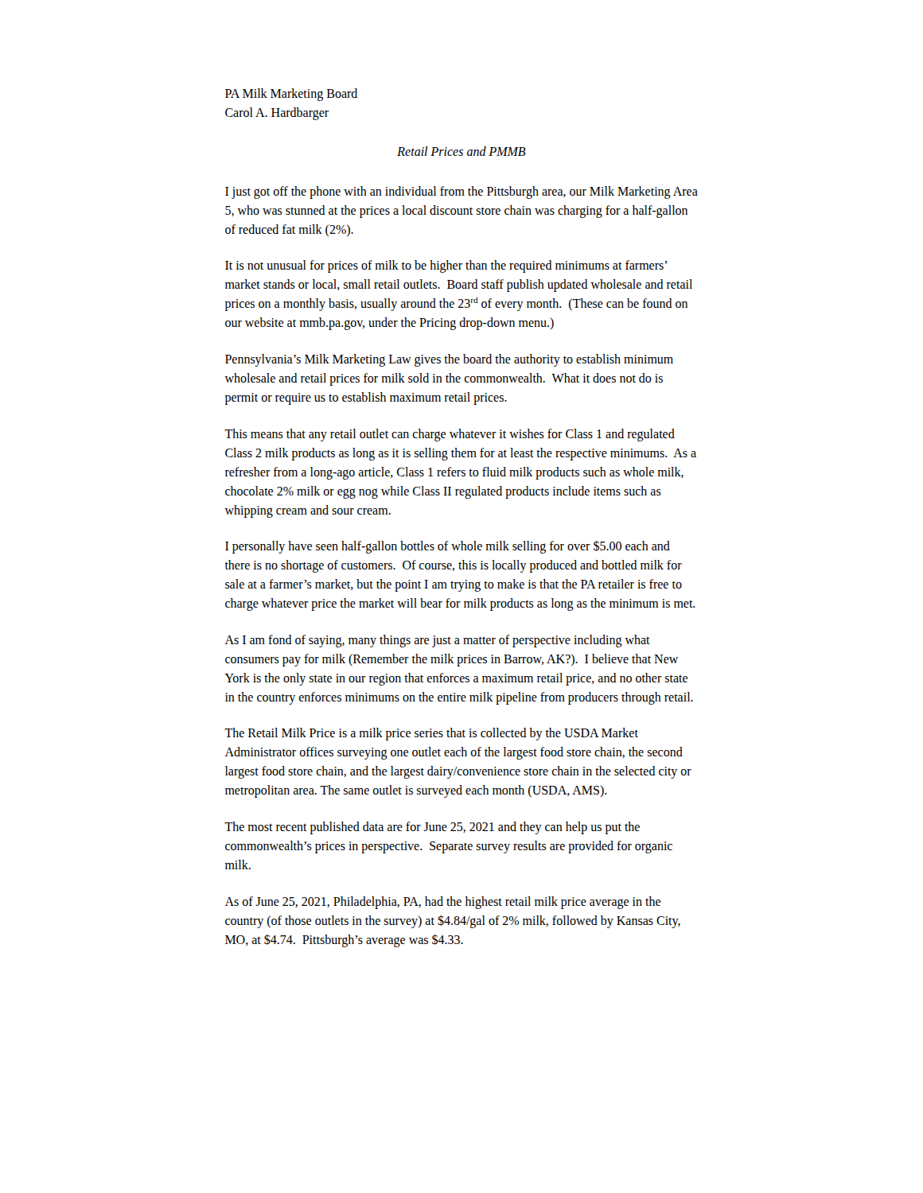PA Milk Marketing Board
Carol A. Hardbarger
Retail Prices and PMMB
I just got off the phone with an individual from the Pittsburgh area, our Milk Marketing Area 5, who was stunned at the prices a local discount store chain was charging for a half-gallon of reduced fat milk (2%).
It is not unusual for prices of milk to be higher than the required minimums at farmers’ market stands or local, small retail outlets. Board staff publish updated wholesale and retail prices on a monthly basis, usually around the 23rd of every month. (These can be found on our website at mmb.pa.gov, under the Pricing drop-down menu.)
Pennsylvania’s Milk Marketing Law gives the board the authority to establish minimum wholesale and retail prices for milk sold in the commonwealth. What it does not do is permit or require us to establish maximum retail prices.
This means that any retail outlet can charge whatever it wishes for Class 1 and regulated Class 2 milk products as long as it is selling them for at least the respective minimums. As a refresher from a long-ago article, Class 1 refers to fluid milk products such as whole milk, chocolate 2% milk or egg nog while Class II regulated products include items such as whipping cream and sour cream.
I personally have seen half-gallon bottles of whole milk selling for over $5.00 each and there is no shortage of customers. Of course, this is locally produced and bottled milk for sale at a farmer’s market, but the point I am trying to make is that the PA retailer is free to charge whatever price the market will bear for milk products as long as the minimum is met.
As I am fond of saying, many things are just a matter of perspective including what consumers pay for milk (Remember the milk prices in Barrow, AK?). I believe that New York is the only state in our region that enforces a maximum retail price, and no other state in the country enforces minimums on the entire milk pipeline from producers through retail.
The Retail Milk Price is a milk price series that is collected by the USDA Market Administrator offices surveying one outlet each of the largest food store chain, the second largest food store chain, and the largest dairy/convenience store chain in the selected city or metropolitan area. The same outlet is surveyed each month (USDA, AMS).
The most recent published data are for June 25, 2021 and they can help us put the commonwealth’s prices in perspective. Separate survey results are provided for organic milk.
As of June 25, 2021, Philadelphia, PA, had the highest retail milk price average in the country (of those outlets in the survey) at $4.84/gal of 2% milk, followed by Kansas City, MO, at $4.74. Pittsburgh’s average was $4.33.